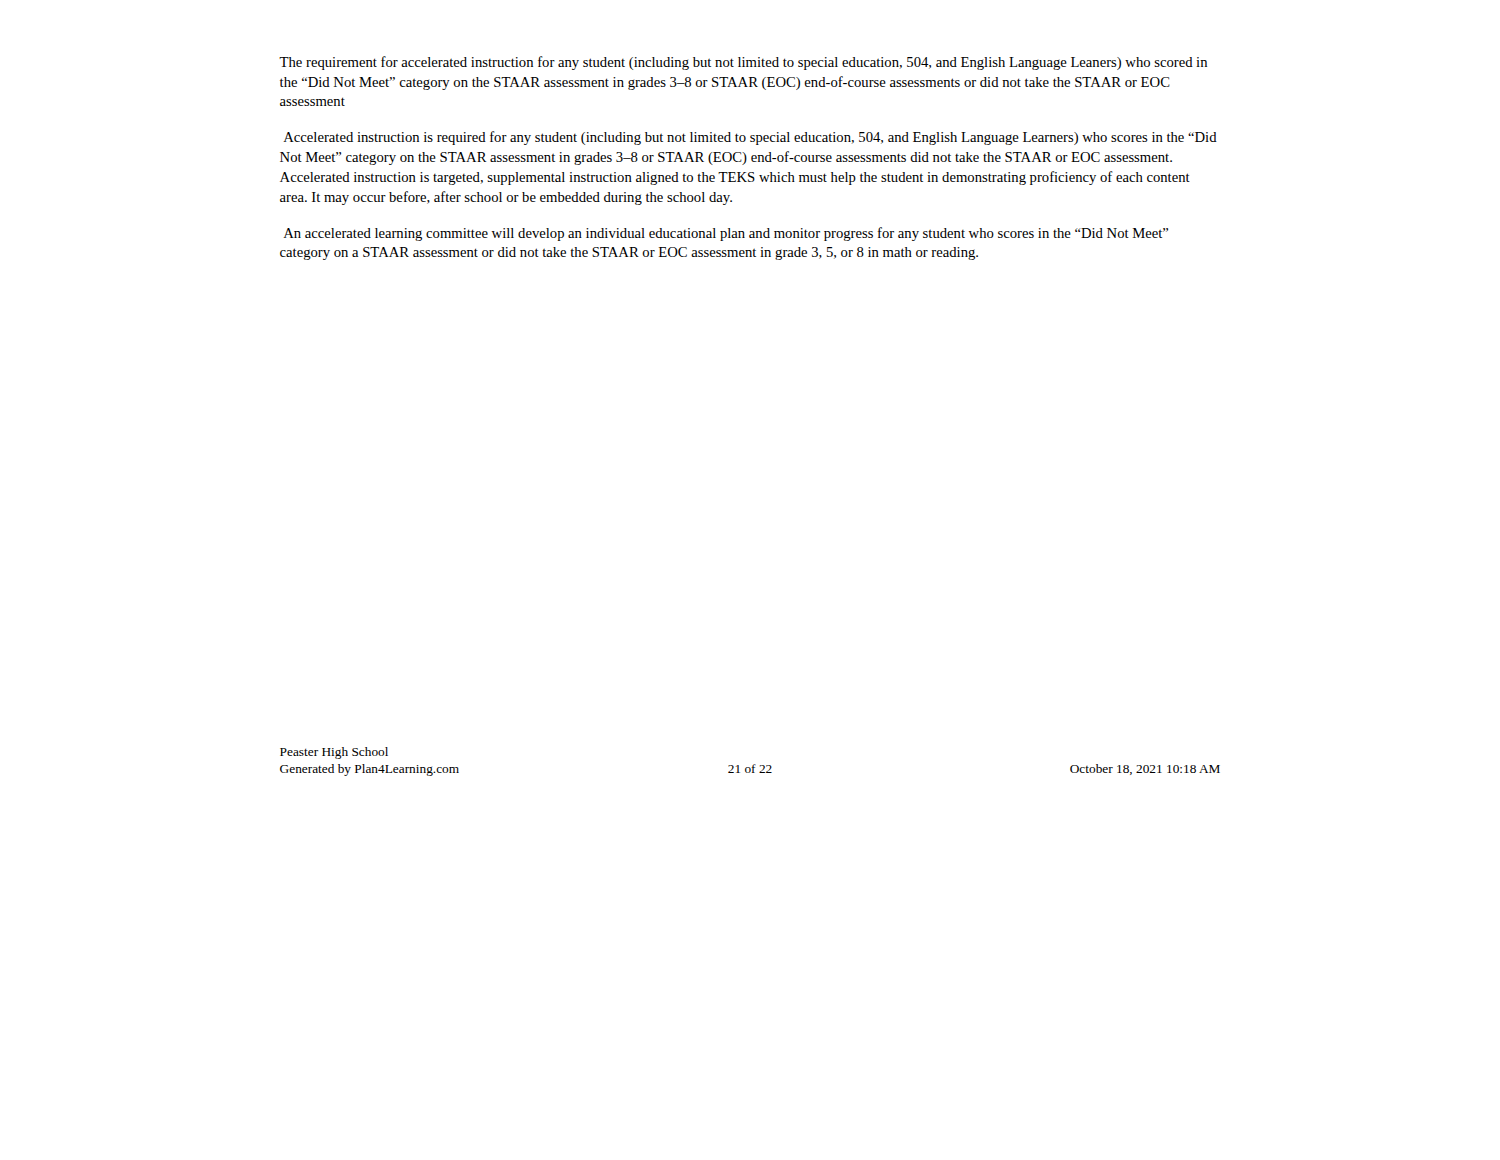The requirement for accelerated instruction for any student (including but not limited to special education, 504, and English Language Leaners) who scored in the “Did Not Meet” category on the STAAR assessment in grades 3–8 or STAAR (EOC) end-of-course assessments or did not take the STAAR or EOC assessment
Accelerated instruction is required for any student (including but not limited to special education, 504, and English Language Learners) who scores in the “Did Not Meet” category on the STAAR assessment in grades 3–8 or STAAR (EOC) end-of-course assessments did not take the STAAR or EOC assessment. Accelerated instruction is targeted, supplemental instruction aligned to the TEKS which must help the student in demonstrating proficiency of each content area. It may occur before, after school or be embedded during the school day.
An accelerated learning committee will develop an individual educational plan and monitor progress for any student who scores in the “Did Not Meet” category on a STAAR assessment or did not take the STAAR or EOC assessment in grade 3, 5, or 8 in math or reading.
Peaster High School
Generated by Plan4Learning.com
21 of 22
October 18, 2021 10:18 AM